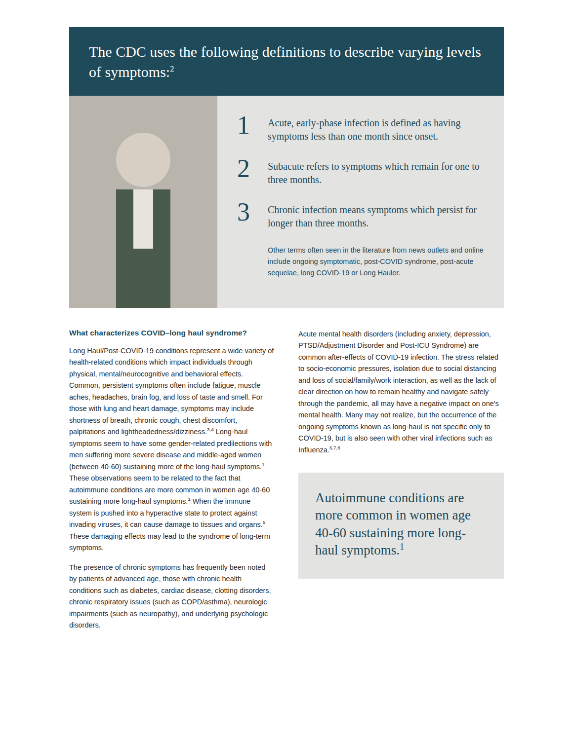The CDC uses the following definitions to describe varying levels of symptoms:2
1
Acute, early-phase infection is defined as having symptoms less than one month since onset.
2
Subacute refers to symptoms which remain for one to three months.
3
Chronic infection means symptoms which persist for longer than three months.
Other terms often seen in the literature from news outlets and online include ongoing symptomatic, post-COVID syndrome, post-acute sequelae, long COVID-19 or Long Hauler.
What characterizes COVID–long haul syndrome?
Long Haul/Post-COVID-19 conditions represent a wide variety of health-related conditions which impact individuals through physical, mental/neurocognitive and behavioral effects. Common, persistent symptoms often include fatigue, muscle aches, headaches, brain fog, and loss of taste and smell. For those with lung and heart damage, symptoms may include shortness of breath, chronic cough, chest discomfort, palpitations and lightheadedness/dizziness.3,4 Long-haul symptoms seem to have some gender-related predilections with men suffering more severe disease and middle-aged women (between 40-60) sustaining more of the long-haul symptoms.1 These observations seem to be related to the fact that autoimmune conditions are more common in women age 40-60 sustaining more long-haul symptoms.1 When the immune system is pushed into a hyperactive state to protect against invading viruses, it can cause damage to tissues and organs.5 These damaging effects may lead to the syndrome of long-term symptoms.
The presence of chronic symptoms has frequently been noted by patients of advanced age, those with chronic health conditions such as diabetes, cardiac disease, clotting disorders, chronic respiratory issues (such as COPD/asthma), neurologic impairments (such as neuropathy), and underlying psychologic disorders.
Acute mental health disorders (including anxiety, depression, PTSD/Adjustment Disorder and Post-ICU Syndrome) are common after-effects of COVID-19 infection. The stress related to socio-economic pressures, isolation due to social distancing and loss of social/family/work interaction, as well as the lack of clear direction on how to remain healthy and navigate safely through the pandemic, all may have a negative impact on one's mental health. Many may not realize, but the occurrence of the ongoing symptoms known as long-haul is not specific only to COVID-19, but is also seen with other viral infections such as Influenza.6,7,8
Autoimmune conditions are more common in women age 40-60 sustaining more long-haul symptoms.1